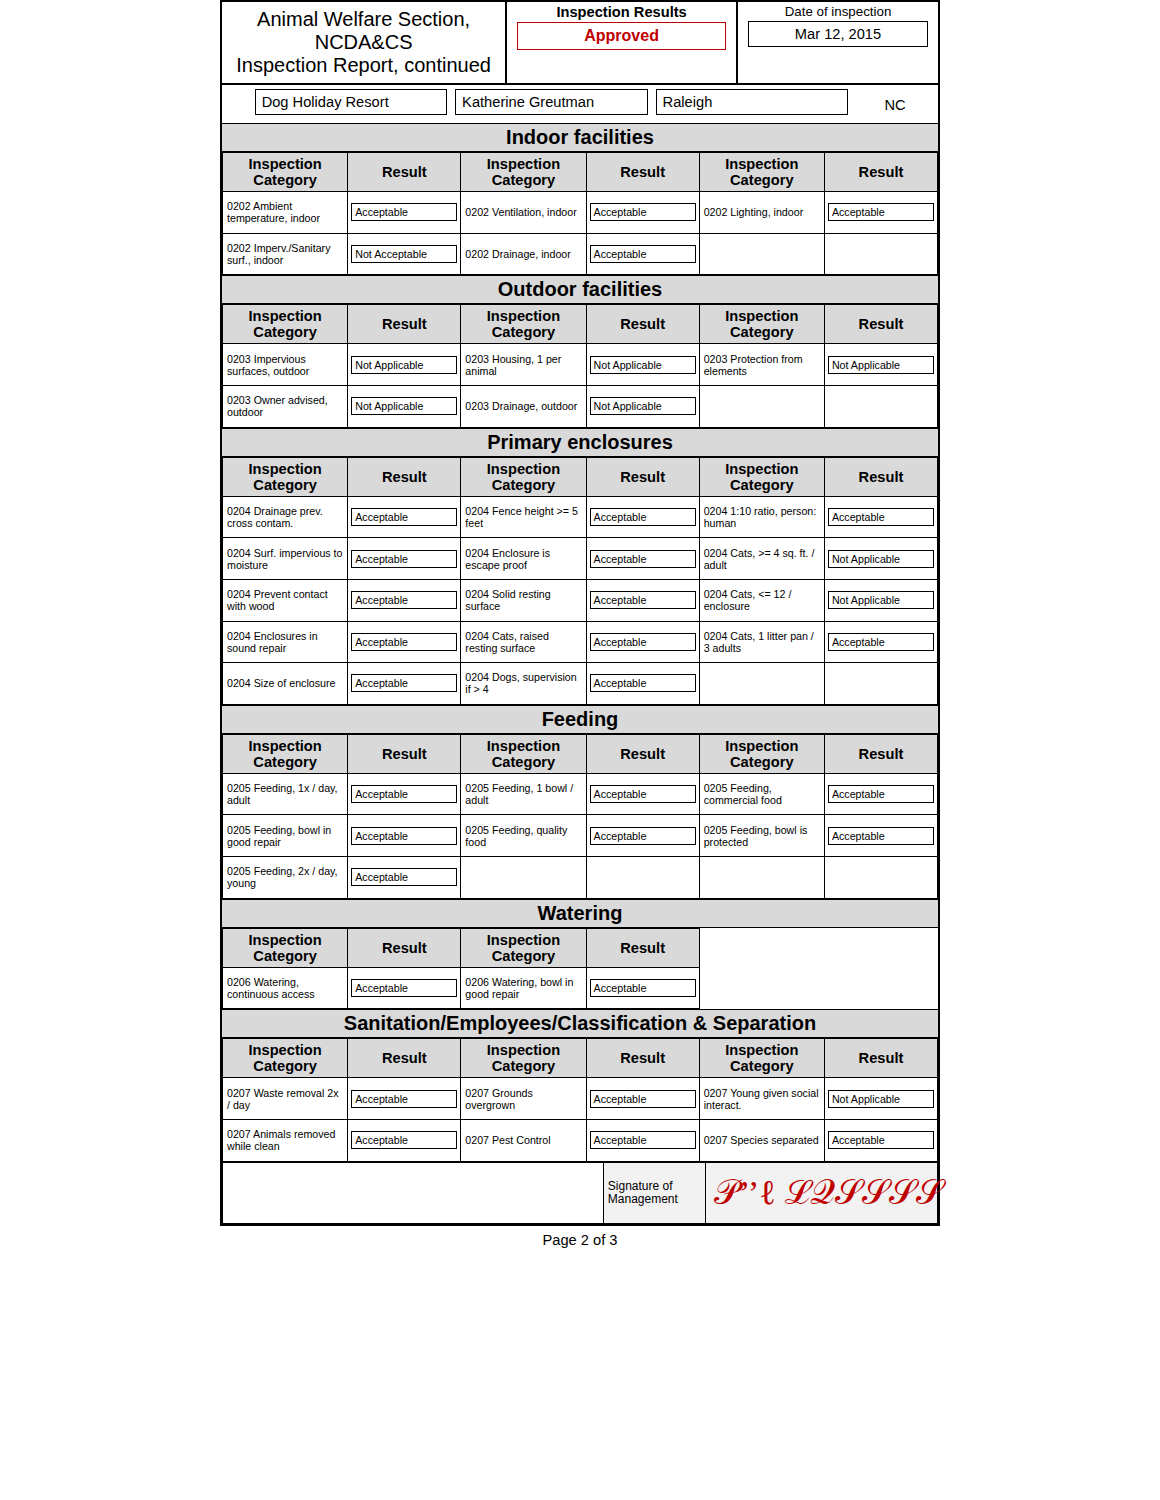| Animal Welfare Section, NCDA&CS Inspection Report, continued | Inspection Results Approved | Date of inspection Mar 12, 2015 |
| | Dog Holiday Resort | Katherine Greutman | Raleigh | NC |
Indoor facilities
| Inspection Category | Result | Inspection Category | Result | Inspection Category | Result |
| --- | --- | --- | --- | --- | --- |
| 0202 Ambient temperature, indoor | Acceptable | 0202 Ventilation, indoor | Acceptable | 0202 Lighting, indoor | Acceptable |
| 0202 Imperv./Sanitary surf., indoor | Not Acceptable | 0202 Drainage, indoor | Acceptable | | |
Outdoor facilities
| Inspection Category | Result | Inspection Category | Result | Inspection Category | Result |
| --- | --- | --- | --- | --- | --- |
| 0203 Impervious surfaces, outdoor | Not Applicable | 0203 Housing, 1 per animal | Not Applicable | 0203 Protection from elements | Not Applicable |
| 0203 Owner advised, outdoor | Not Applicable | 0203 Drainage, outdoor | Not Applicable | | |
Primary enclosures
| Inspection Category | Result | Inspection Category | Result | Inspection Category | Result |
| --- | --- | --- | --- | --- | --- |
| 0204 Drainage prev. cross contam. | Acceptable | 0204 Fence height >= 5 feet | Acceptable | 0204 1:10 ratio, person: human | Acceptable |
| 0204 Surf. impervious to moisture | Acceptable | 0204 Enclosure is escape proof | Acceptable | 0204 Cats, >= 4 sq. ft. / adult | Not Applicable |
| 0204 Prevent contact with wood | Acceptable | 0204 Solid resting surface | Acceptable | 0204 Cats, <= 12 / enclosure | Not Applicable |
| 0204 Enclosures in sound repair | Acceptable | 0204 Cats, raised resting surface | Acceptable | 0204 Cats, 1 litter pan / 3 adults | Acceptable |
| 0204 Size of enclosure | Acceptable | 0204 Dogs, supervision if > 4 | Acceptable | | |
Feeding
| Inspection Category | Result | Inspection Category | Result | Inspection Category | Result |
| --- | --- | --- | --- | --- | --- |
| 0205 Feeding, 1x / day, adult | Acceptable | 0205 Feeding, 1 bowl / adult | Acceptable | 0205 Feeding, commercial food | Acceptable |
| 0205 Feeding, bowl in good repair | Acceptable | 0205 Feeding, quality food | Acceptable | 0205 Feeding, bowl is protected | Acceptable |
| 0205 Feeding, 2x / day, young | Acceptable | | | | |
Watering
| Inspection Category | Result | Inspection Category | Result | |
| --- | --- | --- | --- | --- |
| 0206 Watering, continuous access | Acceptable | 0206 Watering, bowl in good repair | Acceptable | |
Sanitation/Employees/Classification & Separation
| Inspection Category | Result | Inspection Category | Result | Inspection Category | Result |
| --- | --- | --- | --- | --- | --- |
| 0207 Waste removal 2x / day | Acceptable | 0207 Grounds overgrown | Acceptable | 0207 Young given social interact. | Not Applicable |
| 0207 Animals removed while clean | Acceptable | 0207 Pest Control | Acceptable | 0207 Species separated | Acceptable |
| | Signature of Management | 𝒫’’ℓ ℒ𝒬𝒮𝒮𝒮𝒮 |
Page 2 of 3